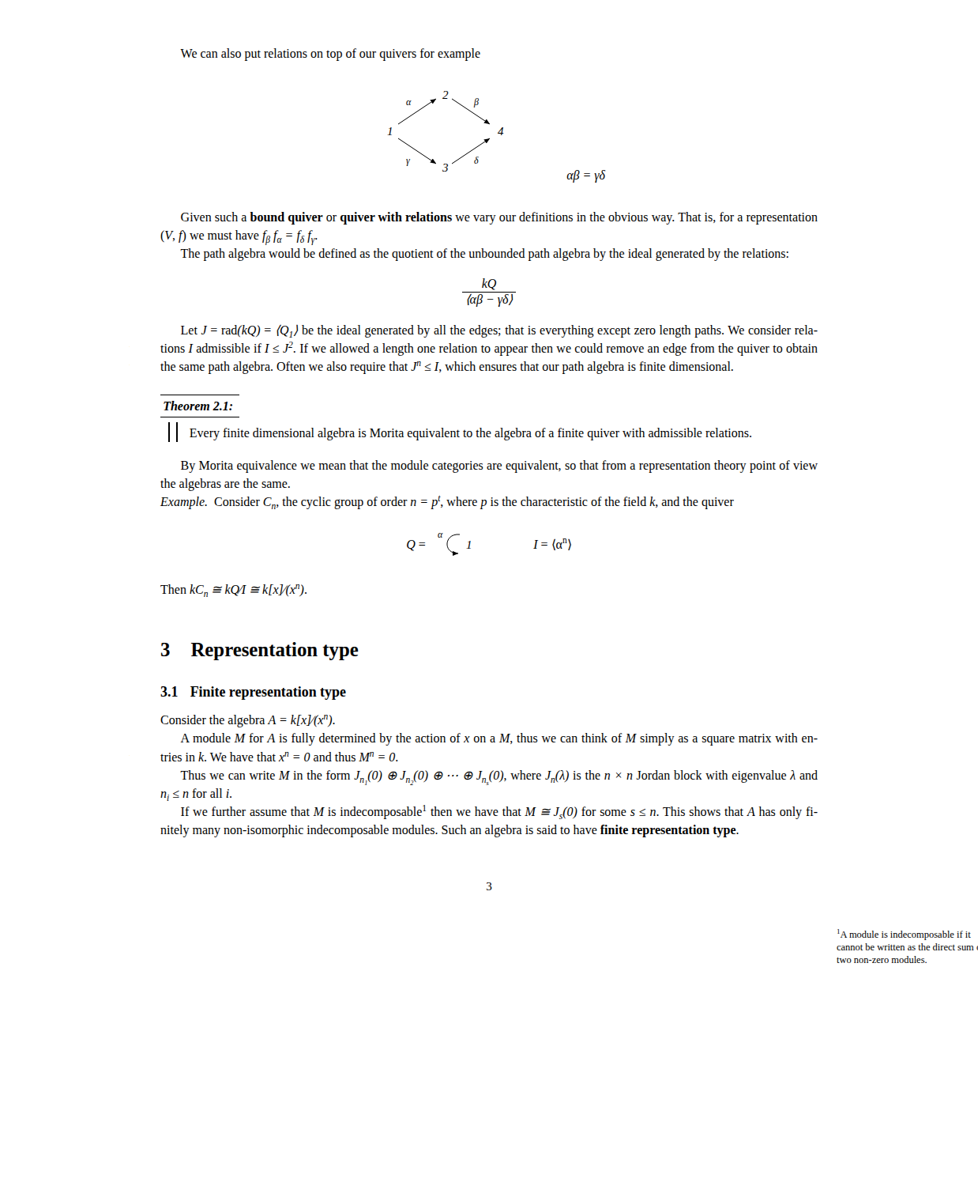We can also put relations on top of our quivers for example
1 2 3 4 α β γ δ αβ = γδ
Given such a bound quiver or quiver with relations we vary our definitions in the obvious way. That is, for a representation (V, f) we must have fβ fα = fδ fγ.
The path algebra would be defined as the quotient of the unbounded path algebra by the ideal generated by the relations:
kQ ⟨αβ − γδ⟩
Let J = rad(kQ) = ⟨Q1⟩ be the ideal generated by all the edges; that is everything except zero length paths. We consider relations I admissible if I ≤ J2. If we allowed a length one relation to appear then we could remove an edge from the quiver to obtain the same path algebra. Often we also require that Jn ≤ I, which ensures that our path algebra is finite dimensional.
Theorem 2.1:
Every finite dimensional algebra is Morita equivalent to the algebra of a finite quiver with admissible relations.
By Morita equivalence we mean that the module categories are equivalent, so that from a representation theory point of view the algebras are the same.
Example. Consider Cn, the cyclic group of order n = pt, where p is the characteristic of the field k, and the quiver
Q = α 1 I = ⟨αn⟩
Then kCn ≅ kQ∕I ≅ k[x]∕(xn).
3 Representation type
3.1 Finite representation type
Consider the algebra A = k[x]∕(xn).
A module M for A is fully determined by the action of x on a M, thus we can think of M simply as a square matrix with entries in k. We have that xn = 0 and thus Mn = 0.
Thus we can write M in the form Jn1(0) ⊕ Jn2(0) ⊕ ⋯ ⊕ Jns(0), where Jn(λ) is the n × n Jordan block with eigenvalue λ and ni ≤ n for all i.
If we further assume that M is indecomposable1 then we have that M ≅ Js(0) for some s ≤ n. This shows that A has only finitely many non-isomorphic indecomposable modules. Such an algebra is said to have finite representation type.
1A module is indecomposable if it cannot be written as the direct sum of two non-zero modules.
3